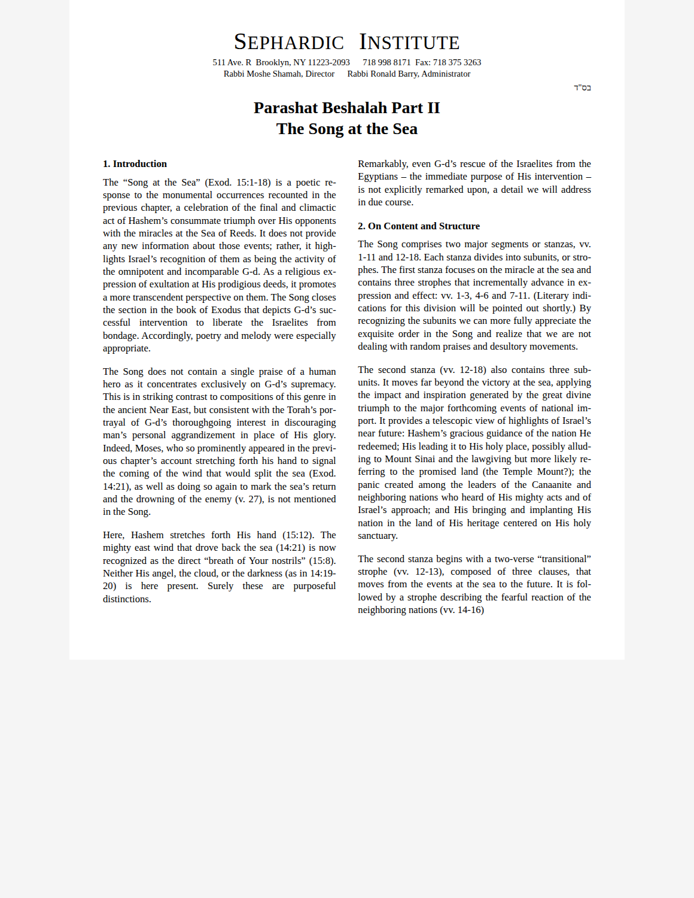SEPHARDIC INSTITUTE
511 Ave. R Brooklyn, NY 11223-2093 718 998 8171 Fax: 718 375 3263 Rabbi Moshe Shamah, Director Rabbi Ronald Barry, Administrator
בס"ד
Parashat Beshalah Part II The Song at the Sea
1. Introduction
The “Song at the Sea” (Exod. 15:1-18) is a poetic response to the monumental occurrences recounted in the previous chapter, a celebration of the final and climactic act of Hashem’s consummate triumph over His opponents with the miracles at the Sea of Reeds. It does not provide any new information about those events; rather, it highlights Israel’s recognition of them as being the activity of the omnipotent and incomparable G-d. As a religious expression of exultation at His prodigious deeds, it promotes a more transcendent perspective on them. The Song closes the section in the book of Exodus that depicts G-d’s successful intervention to liberate the Israelites from bondage. Accordingly, poetry and melody were especially appropriate.
The Song does not contain a single praise of a human hero as it concentrates exclusively on G-d’s supremacy. This is in striking contrast to compositions of this genre in the ancient Near East, but consistent with the Torah’s portrayal of G-d’s thoroughgoing interest in discouraging man’s personal aggrandizement in place of His glory. Indeed, Moses, who so prominently appeared in the previous chapter’s account stretching forth his hand to signal the coming of the wind that would split the sea (Exod. 14:21), as well as doing so again to mark the sea’s return and the drowning of the enemy (v. 27), is not mentioned in the Song.
Here, Hashem stretches forth His hand (15:12). The mighty east wind that drove back the sea (14:21) is now recognized as the direct “breath of Your nostrils” (15:8). Neither His angel, the cloud, or the darkness (as in 14:19-20) is here present. Surely these are purposeful distinctions.
Remarkably, even G-d’s rescue of the Israelites from the Egyptians – the immediate purpose of His intervention – is not explicitly remarked upon, a detail we will address in due course.
2. On Content and Structure
The Song comprises two major segments or stanzas, vv. 1-11 and 12-18. Each stanza divides into subunits, or strophes. The first stanza focuses on the miracle at the sea and contains three strophes that incrementally advance in expression and effect: vv. 1-3, 4-6 and 7-11. (Literary indications for this division will be pointed out shortly.) By recognizing the subunits we can more fully appreciate the exquisite order in the Song and realize that we are not dealing with random praises and desultory movements.
The second stanza (vv. 12-18) also contains three subunits. It moves far beyond the victory at the sea, applying the impact and inspiration generated by the great divine triumph to the major forthcoming events of national import. It provides a telescopic view of highlights of Israel’s near future: Hashem’s gracious guidance of the nation He redeemed; His leading it to His holy place, possibly alluding to Mount Sinai and the lawgiving but more likely referring to the promised land (the Temple Mount?); the panic created among the leaders of the Canaanite and neighboring nations who heard of His mighty acts and of Israel’s approach; and His bringing and implanting His nation in the land of His heritage centered on His holy sanctuary.
The second stanza begins with a two-verse “transitional” strophe (vv. 12-13), composed of three clauses, that moves from the events at the sea to the future. It is followed by a strophe describing the fearful reaction of the neighboring nations (vv. 14-16)